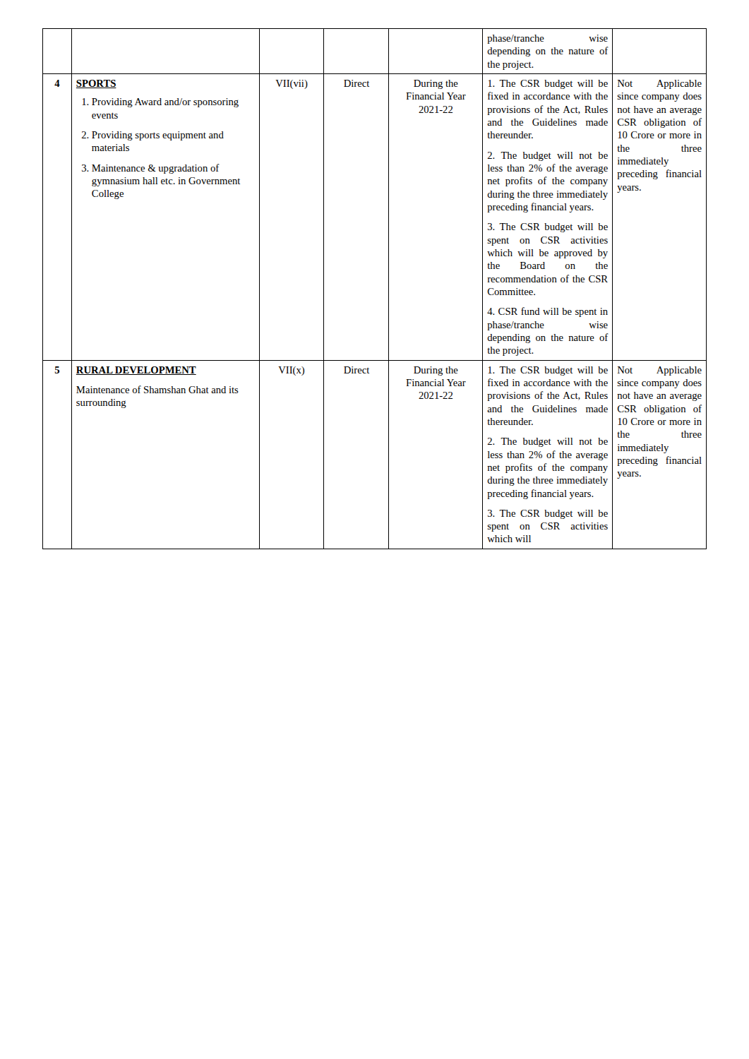| | | | | | phase/tranche wise depending on the nature of the project. | |
| 4 | SPORTS Providing Award and/or sponsoring events Providing sports equipment and materials Maintenance & upgradation of gymnasium hall etc. in Government College | VII(vii) | Direct | During the Financial Year 2021-22 | 1. The CSR budget will be fixed in accordance with the provisions of the Act, Rules and the Guidelines made thereunder. 2. The budget will not be less than 2% of the average net profits of the company during the three immediately preceding financial years. 3. The CSR budget will be spent on CSR activities which will be approved by the Board on the recommendation of the CSR Committee. 4. CSR fund will be spent in phase/tranche wise depending on the nature of the project. | Not Applicable since company does not have an average CSR obligation of 10 Crore or more in the three immediately preceding financial years. |
| 5 | RURAL DEVELOPMENT Maintenance of Shamshan Ghat and its surrounding | VII(x) | Direct | During the Financial Year 2021-22 | 1. The CSR budget will be fixed in accordance with the provisions of the Act, Rules and the Guidelines made thereunder. 2. The budget will not be less than 2% of the average net profits of the company during the three immediately preceding financial years. 3. The CSR budget will be spent on CSR activities which will | Not Applicable since company does not have an average CSR obligation of 10 Crore or more in the three immediately preceding financial years. |